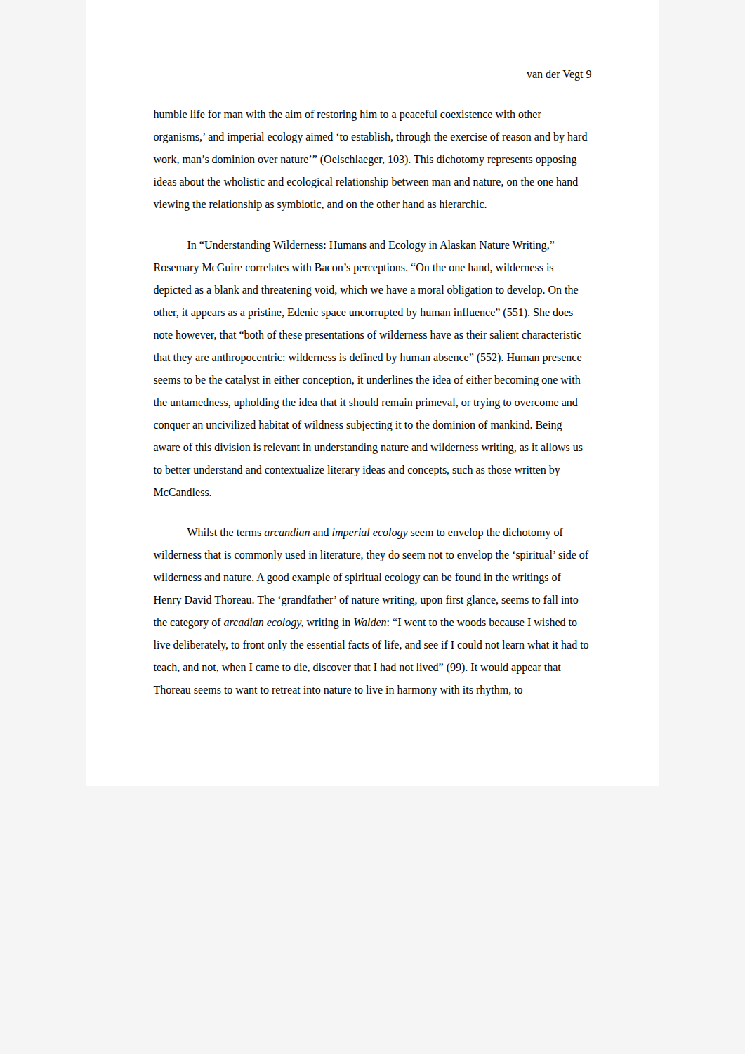van der Vegt 9
humble life for man with the aim of restoring him to a peaceful coexistence with other organisms,’ and imperial ecology aimed ‘to establish, through the exercise of reason and by hard work, man’s dominion over nature’” (Oelschlaeger, 103). This dichotomy represents opposing ideas about the wholistic and ecological relationship between man and nature, on the one hand viewing the relationship as symbiotic, and on the other hand as hierarchic.
In “Understanding Wilderness: Humans and Ecology in Alaskan Nature Writing,” Rosemary McGuire correlates with Bacon’s perceptions. “On the one hand, wilderness is depicted as a blank and threatening void, which we have a moral obligation to develop. On the other, it appears as a pristine, Edenic space uncorrupted by human influence” (551). She does note however, that “both of these presentations of wilderness have as their salient characteristic that they are anthropocentric: wilderness is defined by human absence” (552). Human presence seems to be the catalyst in either conception, it underlines the idea of either becoming one with the untamedness, upholding the idea that it should remain primeval, or trying to overcome and conquer an uncivilized habitat of wildness subjecting it to the dominion of mankind. Being aware of this division is relevant in understanding nature and wilderness writing, as it allows us to better understand and contextualize literary ideas and concepts, such as those written by McCandless.
Whilst the terms arcandian and imperial ecology seem to envelop the dichotomy of wilderness that is commonly used in literature, they do seem not to envelop the ‘spiritual’ side of wilderness and nature. A good example of spiritual ecology can be found in the writings of Henry David Thoreau. The ‘grandfather’ of nature writing, upon first glance, seems to fall into the category of arcadian ecology, writing in Walden: “I went to the woods because I wished to live deliberately, to front only the essential facts of life, and see if I could not learn what it had to teach, and not, when I came to die, discover that I had not lived” (99). It would appear that Thoreau seems to want to retreat into nature to live in harmony with its rhythm, to